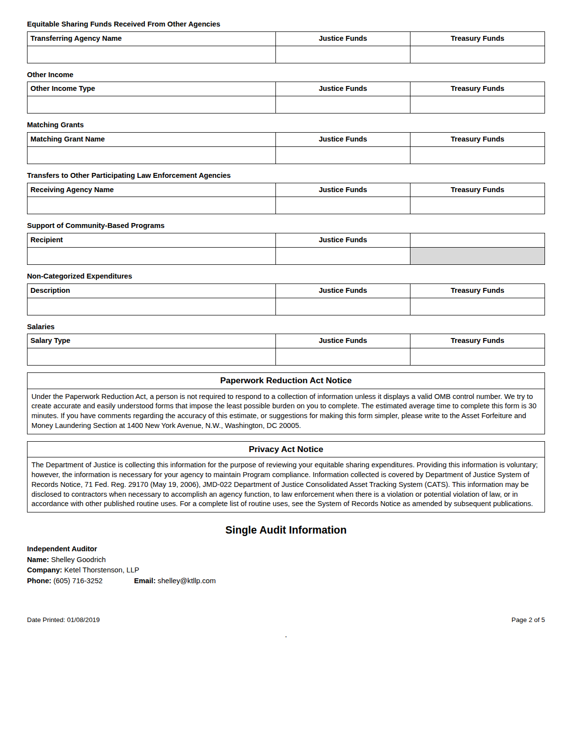Equitable Sharing Funds Received From Other Agencies
| Transferring Agency Name | Justice Funds | Treasury Funds |
| --- | --- | --- |
Other Income
| Other Income Type | Justice Funds | Treasury Funds |
| --- | --- | --- |
Matching Grants
| Matching Grant Name | Justice Funds | Treasury Funds |
| --- | --- | --- |
Transfers to Other Participating Law Enforcement Agencies
| Receiving Agency Name | Justice Funds | Treasury Funds |
| --- | --- | --- |
Support of Community-Based Programs
| Recipient | Justice Funds | |
| --- | --- | --- |
Non-Categorized Expenditures
| Description | Justice Funds | Treasury Funds |
| --- | --- | --- |
Salaries
| Salary Type | Justice Funds | Treasury Funds |
| --- | --- | --- |
Paperwork Reduction Act Notice
Under the Paperwork Reduction Act, a person is not required to respond to a collection of information unless it displays a valid OMB control number. We try to create accurate and easily understood forms that impose the least possible burden on you to complete. The estimated average time to complete this form is 30 minutes. If you have comments regarding the accuracy of this estimate, or suggestions for making this form simpler, please write to the Asset Forfeiture and Money Laundering Section at 1400 New York Avenue, N.W., Washington, DC 20005.
Privacy Act Notice
The Department of Justice is collecting this information for the purpose of reviewing your equitable sharing expenditures. Providing this information is voluntary; however, the information is necessary for your agency to maintain Program compliance. Information collected is covered by Department of Justice System of Records Notice, 71 Fed. Reg. 29170 (May 19, 2006), JMD-022 Department of Justice Consolidated Asset Tracking System (CATS). This information may be disclosed to contractors when necessary to accomplish an agency function, to law enforcement when there is a violation or potential violation of law, or in accordance with other published routine uses. For a complete list of routine uses, see the System of Records Notice as amended by subsequent publications.
Single Audit Information
Independent Auditor
Name: Shelley Goodrich
Company: Ketel Thorstenson, LLP
Phone: (605) 716-3252 Email: shelley@ktllp.com
Date Printed: 01/08/2019
Page 2 of 5
.